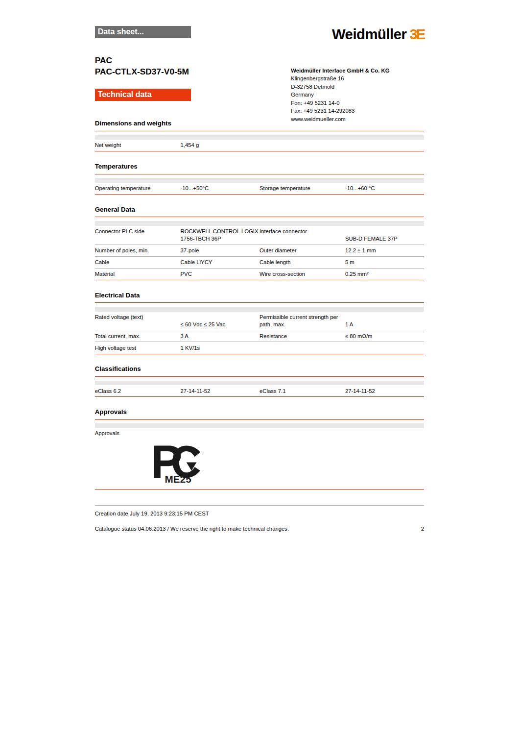Weidmüller 3E
Data sheet...
PAC
PAC-CTLX-SD37-V0-5M
Weidmüller Interface GmbH & Co. KG
Klingenbergstraße 16
D-32758 Detmold
Germany
Fon: +49 5231 14-0
Fax: +49 5231 14-292083
www.weidmueller.com
Technical data
Dimensions and weights
| Net weight | 1,454 g | | |
Temperatures
| Operating temperature | -10...+50°C | Storage temperature | -10...+60 °C |
General Data
| Connector PLC side | ROCKWELL CONTROL LOGIX 1756-TBCH 36P | Interface connector | SUB-D FEMALE 37P |
| Number of poles, min. | 37-pole | Outer diameter | 12.2 ± 1 mm |
| Cable | Cable LiYCY | Cable length | 5 m |
| Material | PVC | Wire cross-section | 0.25 mm² |
Electrical Data
| Rated voltage (text) | ≤ 60 Vdc ≤ 25 Vac | Permissible current strength per path, max. | 1 A |
| Total current, max. | 3 A | Resistance | ≤ 80 mΩ/m |
| High voltage test | 1 KV/1s | | |
Classifications
| eClass 6.2 | 27-14-11-52 | eClass 7.1 | 27-14-11-52 |
Approvals
Approvals
ME25
Creation date July 19, 2013 9:23:15 PM CEST
Catalogue status 04.06.2013 / We reserve the right to make technical changes. 2